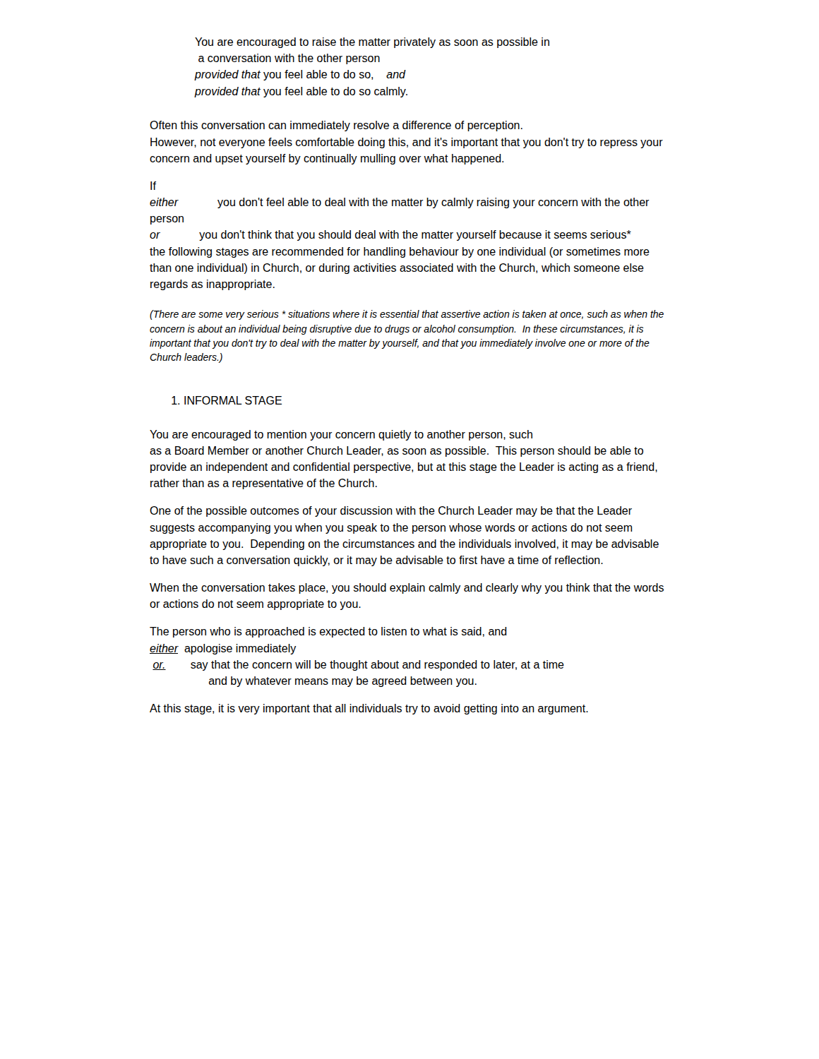You are encouraged to raise the matter privately as soon as possible in
a conversation with the other person
provided that you feel able to do so, and
provided that you feel able to do so calmly.
Often this conversation can immediately resolve a difference of perception.
However, not everyone feels comfortable doing this, and it's important that you don't try to repress your concern and upset yourself by continually mulling over what happened.
If
either you don't feel able to deal with the matter by calmly raising your concern with the other person
or you don't think that you should deal with the matter yourself because it seems serious*
the following stages are recommended for handling behaviour by one individual (or sometimes more than one individual) in Church, or during activities associated with the Church, which someone else regards as inappropriate.
(There are some very serious * situations where it is essential that assertive action is taken at once, such as when the concern is about an individual being disruptive due to drugs or alcohol consumption. In these circumstances, it is important that you don't try to deal with the matter by yourself, and that you immediately involve one or more of the Church leaders.)
INFORMAL STAGE
You are encouraged to mention your concern quietly to another person, such
as a Board Member or another Church Leader, as soon as possible. This person should be able to provide an independent and confidential perspective, but at this stage the Leader is acting as a friend, rather than as a representative of the Church.
One of the possible outcomes of your discussion with the Church Leader may be that the Leader suggests accompanying you when you speak to the person whose words or actions do not seem appropriate to you. Depending on the circumstances and the individuals involved, it may be advisable to have such a conversation quickly, or it may be advisable to first have a time of reflection.
When the conversation takes place, you should explain calmly and clearly why you think that the words or actions do not seem appropriate to you.
The person who is approached is expected to listen to what is said, and
either apologise immediately
or. say that the concern will be thought about and responded to later, at a time
and by whatever means may be agreed between you.
At this stage, it is very important that all individuals try to avoid getting into an argument.